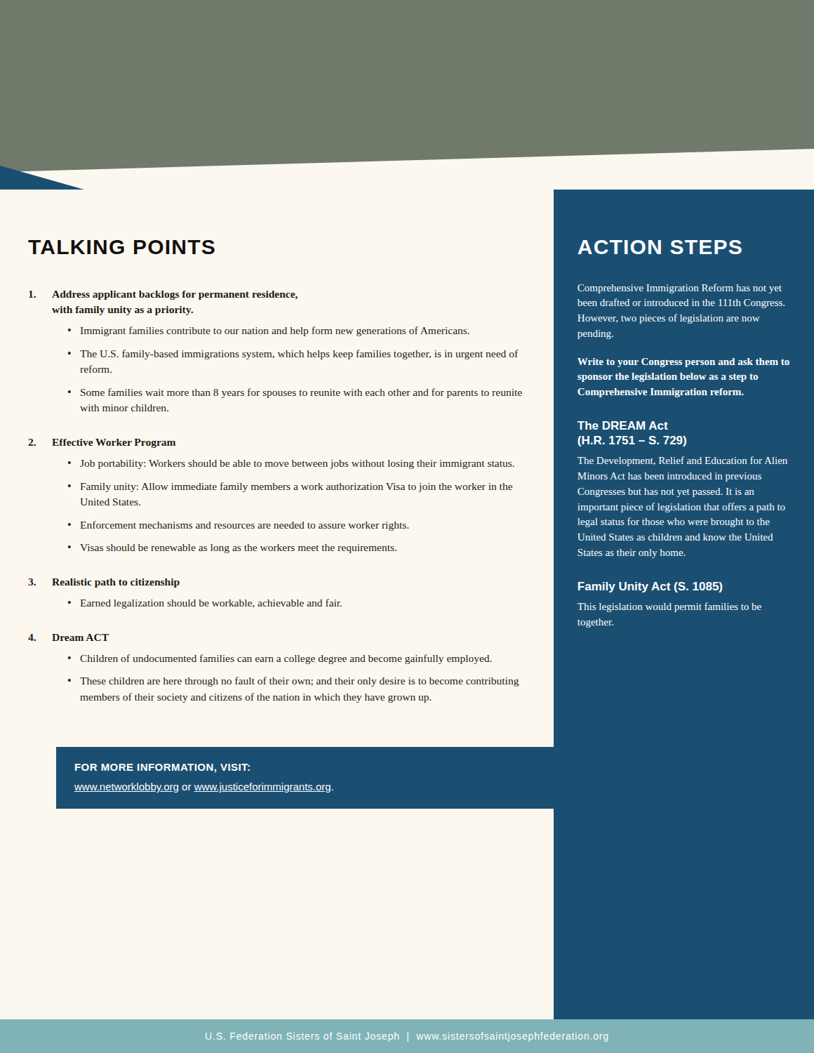TALKING POINTS
Address applicant backlogs for permanent residence,
with family unity as a priority.
Immigrant families contribute to our nation and help form new generations of Americans.
The U.S. family-based immigrations system, which helps keep families together, is in urgent need of reform.
Some families wait more than 8 years for spouses to reunite with each other and for parents to reunite with minor children.
Effective Worker Program
Job portability: Workers should be able to move between jobs without losing their immigrant status.
Family unity: Allow immediate family members a work authorization Visa to join the worker in the United States.
Enforcement mechanisms and resources are needed to assure worker rights.
Visas should be renewable as long as the workers meet the requirements.
Realistic path to citizenship
Earned legalization should be workable, achievable and fair.
Dream ACT
Children of undocumented families can earn a college degree and become gainfully employed.
These children are here through no fault of their own; and their only desire is to become contributing members of their society and citizens of the nation in which they have grown up.
FOR MORE INFORMATION, VISIT:
www.networklobby.org or www.justiceforimmigrants.org.
ACTION STEPS
Comprehensive Immigration Reform has not yet been drafted or introduced in the 111th Congress. However, two pieces of legislation are now pending.
Write to your Congress person and ask them to sponsor the legislation below as a step to Comprehensive Immigration reform.
The DREAM Act
(H.R. 1751 – S. 729)
The Development, Relief and Education for Alien Minors Act has been introduced in previous Congresses but has not yet passed. It is an important piece of legislation that offers a path to legal status for those who were brought to the United States as children and know the United States as their only home.
Family Unity Act (S. 1085)
This legislation would permit families to be together.
U.S. Federation Sisters of Saint Joseph | www.sistersofsaintjosephfederation.org